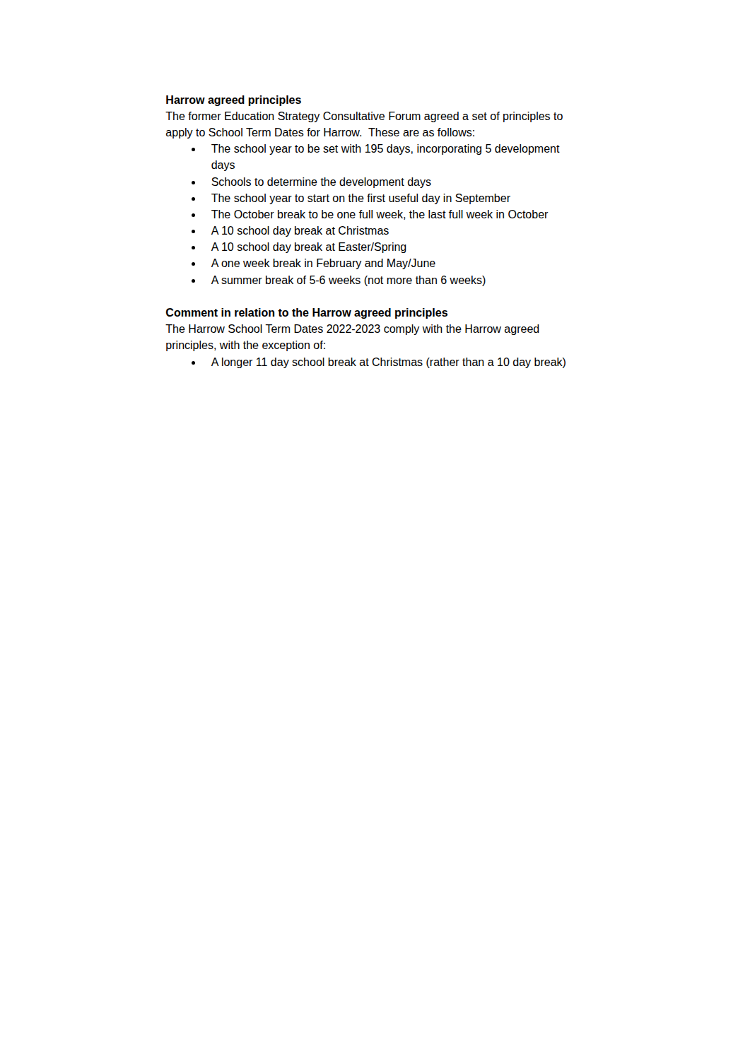Harrow agreed principles
The former Education Strategy Consultative Forum agreed a set of principles to apply to School Term Dates for Harrow. These are as follows:
The school year to be set with 195 days, incorporating 5 development days
Schools to determine the development days
The school year to start on the first useful day in September
The October break to be one full week, the last full week in October
A 10 school day break at Christmas
A 10 school day break at Easter/Spring
A one week break in February and May/June
A summer break of 5-6 weeks (not more than 6 weeks)
Comment in relation to the Harrow agreed principles
The Harrow School Term Dates 2022-2023 comply with the Harrow agreed principles, with the exception of:
A longer 11 day school break at Christmas (rather than a 10 day break)